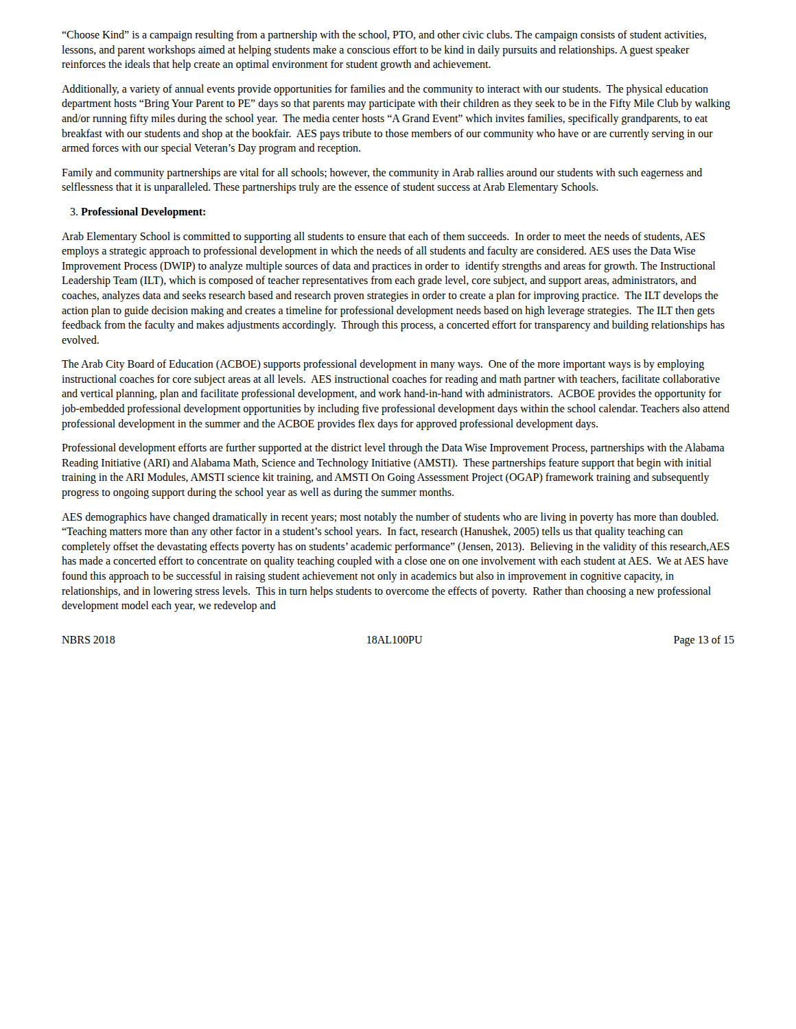“Choose Kind” is a campaign resulting from a partnership with the school, PTO, and other civic clubs. The campaign consists of student activities, lessons, and parent workshops aimed at helping students make a conscious effort to be kind in daily pursuits and relationships. A guest speaker reinforces the ideals that help create an optimal environment for student growth and achievement.
Additionally, a variety of annual events provide opportunities for families and the community to interact with our students. The physical education department hosts “Bring Your Parent to PE” days so that parents may participate with their children as they seek to be in the Fifty Mile Club by walking and/or running fifty miles during the school year. The media center hosts “A Grand Event” which invites families, specifically grandparents, to eat breakfast with our students and shop at the bookfair. AES pays tribute to those members of our community who have or are currently serving in our armed forces with our special Veteran’s Day program and reception.
Family and community partnerships are vital for all schools; however, the community in Arab rallies around our students with such eagerness and selflessness that it is unparalleled. These partnerships truly are the essence of student success at Arab Elementary Schools.
Professional Development:
Arab Elementary School is committed to supporting all students to ensure that each of them succeeds. In order to meet the needs of students, AES employs a strategic approach to professional development in which the needs of all students and faculty are considered. AES uses the Data Wise Improvement Process (DWIP) to analyze multiple sources of data and practices in order to identify strengths and areas for growth. The Instructional Leadership Team (ILT), which is composed of teacher representatives from each grade level, core subject, and support areas, administrators, and coaches, analyzes data and seeks research based and research proven strategies in order to create a plan for improving practice. The ILT develops the action plan to guide decision making and creates a timeline for professional development needs based on high leverage strategies. The ILT then gets feedback from the faculty and makes adjustments accordingly. Through this process, a concerted effort for transparency and building relationships has evolved.
The Arab City Board of Education (ACBOE) supports professional development in many ways. One of the more important ways is by employing instructional coaches for core subject areas at all levels. AES instructional coaches for reading and math partner with teachers, facilitate collaborative and vertical planning, plan and facilitate professional development, and work hand-in-hand with administrators. ACBOE provides the opportunity for job-embedded professional development opportunities by including five professional development days within the school calendar. Teachers also attend professional development in the summer and the ACBOE provides flex days for approved professional development days.
Professional development efforts are further supported at the district level through the Data Wise Improvement Process, partnerships with the Alabama Reading Initiative (ARI) and Alabama Math, Science and Technology Initiative (AMSTI). These partnerships feature support that begin with initial training in the ARI Modules, AMSTI science kit training, and AMSTI On Going Assessment Project (OGAP) framework training and subsequently progress to ongoing support during the school year as well as during the summer months.
AES demographics have changed dramatically in recent years; most notably the number of students who are living in poverty has more than doubled. “Teaching matters more than any other factor in a student’s school years. In fact, research (Hanushek, 2005) tells us that quality teaching can completely offset the devastating effects poverty has on students’ academic performance” (Jensen, 2013). Believing in the validity of this research,AES has made a concerted effort to concentrate on quality teaching coupled with a close one on one involvement with each student at AES. We at AES have found this approach to be successful in raising student achievement not only in academics but also in improvement in cognitive capacity, in relationships, and in lowering stress levels. This in turn helps students to overcome the effects of poverty. Rather than choosing a new professional development model each year, we redevelop and
NBRS 2018 18AL100PU Page 13 of 15